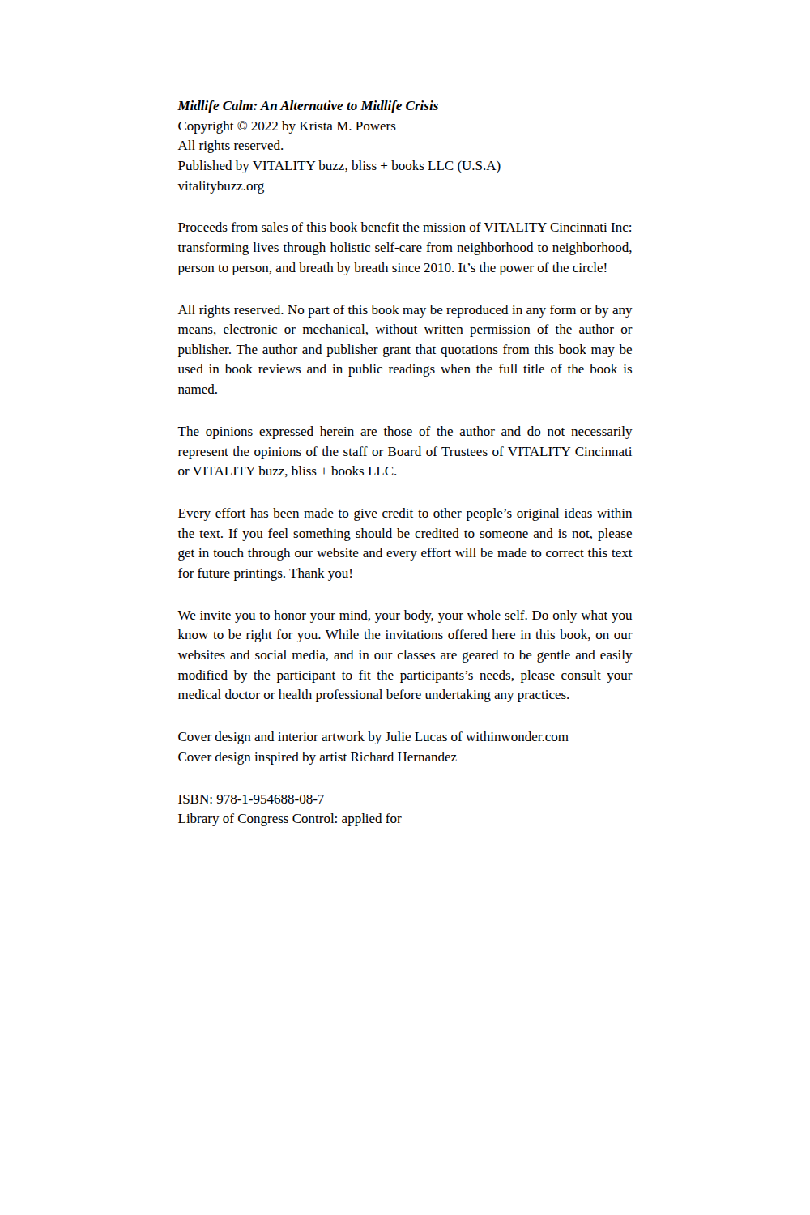Midlife Calm: An Alternative to Midlife Crisis
Copyright © 2022 by Krista M. Powers
All rights reserved.
Published by VITALITY buzz, bliss + books LLC (U.S.A)
vitalitybuzz.org
Proceeds from sales of this book benefit the mission of VITALITY Cincinnati Inc: transforming lives through holistic self-care from neighborhood to neighborhood, person to person, and breath by breath since 2010. It’s the power of the circle!
All rights reserved. No part of this book may be reproduced in any form or by any means, electronic or mechanical, without written permission of the author or publisher. The author and publisher grant that quotations from this book may be used in book reviews and in public readings when the full title of the book is named.
The opinions expressed herein are those of the author and do not necessarily represent the opinions of the staff or Board of Trustees of VITALITY Cincinnati or VITALITY buzz, bliss + books LLC.
Every effort has been made to give credit to other people’s original ideas within the text. If you feel something should be credited to someone and is not, please get in touch through our website and every effort will be made to correct this text for future printings. Thank you!
We invite you to honor your mind, your body, your whole self. Do only what you know to be right for you. While the invitations offered here in this book, on our websites and social media, and in our classes are geared to be gentle and easily modified by the participant to fit the participants’s needs, please consult your medical doctor or health professional before undertaking any practices.
Cover design and interior artwork by Julie Lucas of withinwonder.com
Cover design inspired by artist Richard Hernandez
ISBN: 978-1-954688-08-7
Library of Congress Control: applied for